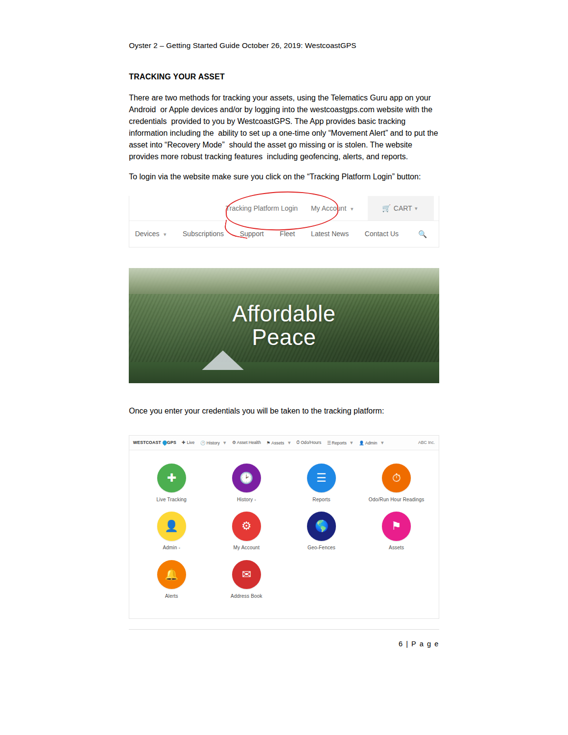Oyster 2 – Getting Started Guide October 26, 2019: WestcoastGPS
TRACKING YOUR ASSET
There are two methods for tracking your assets, using the Telematics Guru app on your Android or Apple devices and/or by logging into the westcoastgps.com website with the credentials provided to you by WestcoastGPS. The App provides basic tracking information including the ability to set up a one-time only “Movement Alert” and to put the asset into “Recovery Mode” should the asset go missing or is stolen. The website provides more robust tracking features including geofencing, alerts, and reports.
To login via the website make sure you click on the “Tracking Platform Login” button:
Tracking Platform Login My Account ▾ 🛒 CART ▾
Devices ▾ Subscriptions Support Fleet Latest News Contact Us 🔍
Affordable
Peace
Once you enter your credentials you will be taken to the tracking platform:
WESTCOAST GPS ✚Live 🕑History ▾ ⚙Asset Health ⚑Assets ▾ ⏱Odo/Hours ☰Reports ▾ 👤Admin ▾ ABC Inc.
✚
Live Tracking
🕑
History -
☰
Reports
⏱
Odo/Run Hour Readings
👤
Admin -
⚙
My Account
🌎
Geo-Fences
⚑
Assets
🔔
Alerts
✉
Address Book
6 | P a g e